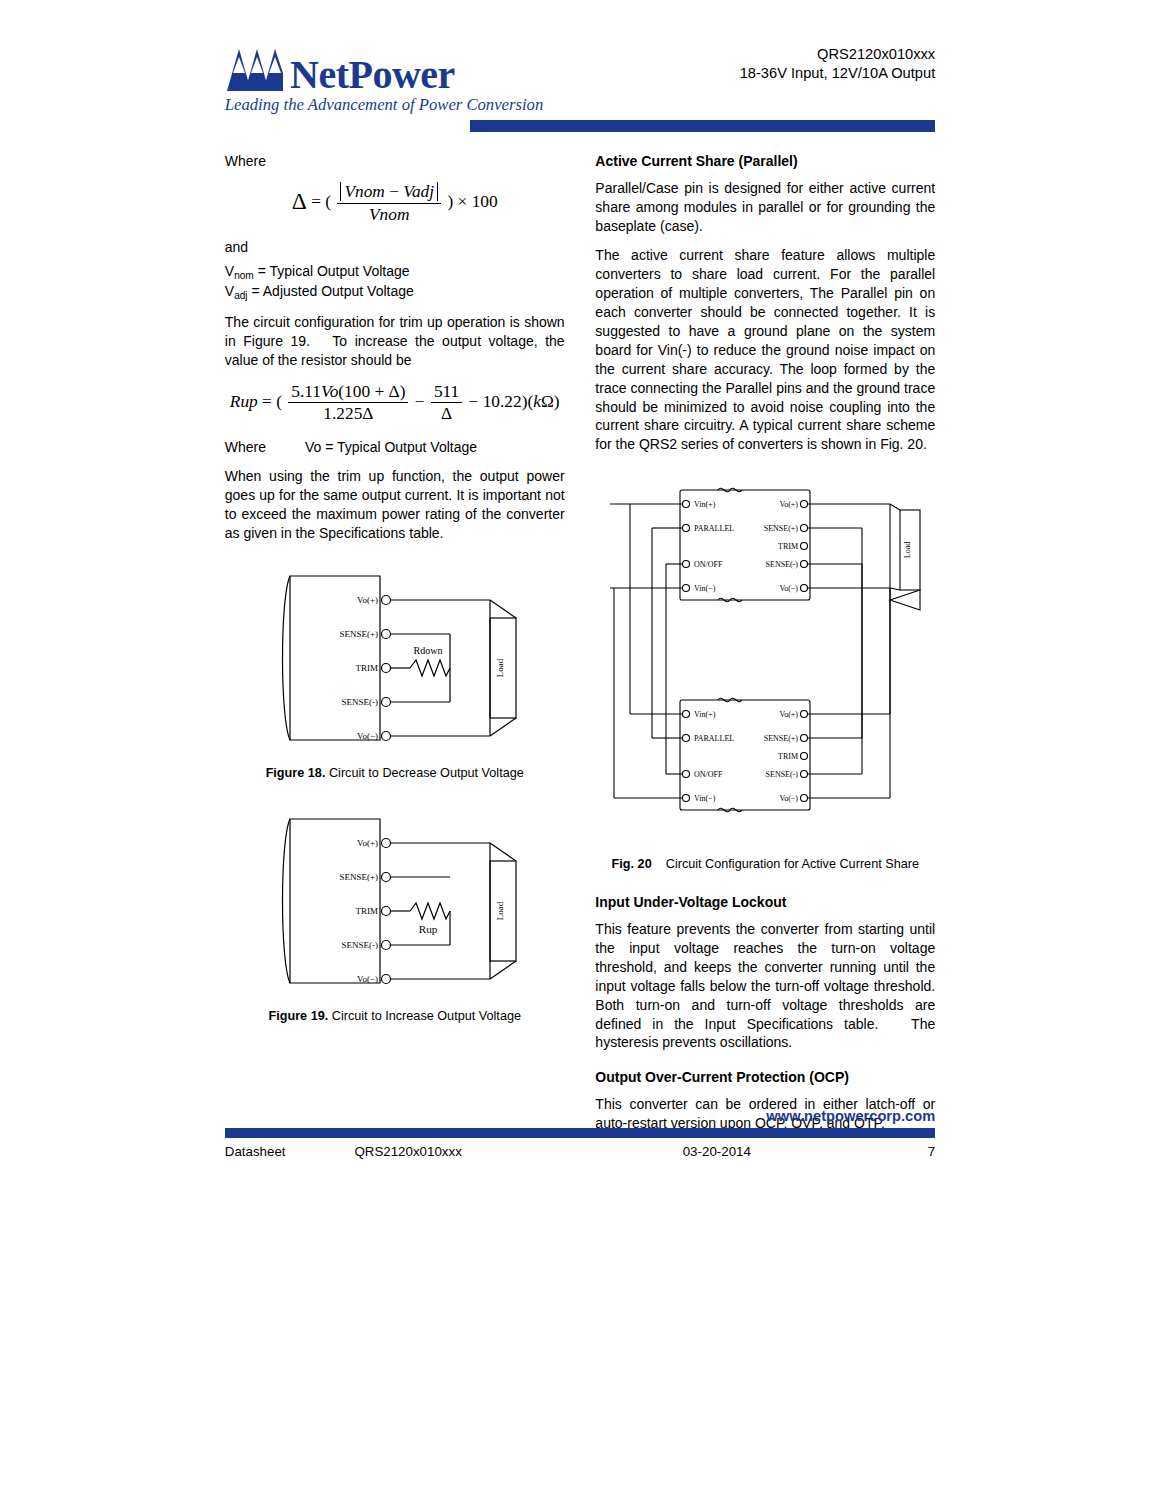NetPower
Leading the Advancement of Power Conversion
QRS2120x010xxx
18-36V Input, 12V/10A Output
Where
Δ = ( Vnom − Vadj Vnom ) × 100
and
Vnom = Typical Output Voltage
Vadj = Adjusted Output Voltage
The circuit configuration for trim up operation is shown in Figure 19. To increase the output voltage, the value of the resistor should be
Rup = ( 5.11Vo(100 + Δ) 1.225Δ − 511 Δ − 10.22)(k Ω)
Where Vo = Typical Output Voltage
When using the trim up function, the output power goes up for the same output current. It is important not to exceed the maximum power rating of the converter as given in the Specifications table.
Vo(+) SENSE(+) TRIM SENSE(-) Vo(−) Rdown Load
Figure 18. Circuit to Decrease Output Voltage
Vo(+) SENSE(+) TRIM SENSE(-) Vo(−) Rup Load
Figure 19. Circuit to Increase Output Voltage
Active Current Share (Parallel)
Parallel/Case pin is designed for either active current share among modules in parallel or for grounding the baseplate (case).
The active current share feature allows multiple converters to share load current. For the parallel operation of multiple converters, The Parallel pin on each converter should be connected together. It is suggested to have a ground plane on the system board for Vin(-) to reduce the ground noise impact on the current share accuracy. The loop formed by the trace connecting the Parallel pins and the ground trace should be minimized to avoid noise coupling into the current share circuitry. A typical current share scheme for the QRS2 series of converters is shown in Fig. 20.
Vin(+) PARALLEL ON/OFF Vin(−) Vo(+) SENSE(+) TRIM SENSE(-) Vo(−) Vin(+) PARALLEL ON/OFF Vin(−) Vo(+) SENSE(+) TRIM SENSE(-) Vo(−) Load
Fig. 20 Circuit Configuration for Active Current Share
Input Under-Voltage Lockout
This feature prevents the converter from starting until the input voltage reaches the turn-on voltage threshold, and keeps the converter running until the input voltage falls below the turn-off voltage threshold. Both turn-on and turn-off voltage thresholds are defined in the Input Specifications table. The hysteresis prevents oscillations.
Output Over-Current Protection (OCP)
This converter can be ordered in either latch-off or auto-restart version upon OCP, OVP, and OTP.
www.netpowercorp.com
Datasheet
QRS2120x010xxx
03-20-2014
7